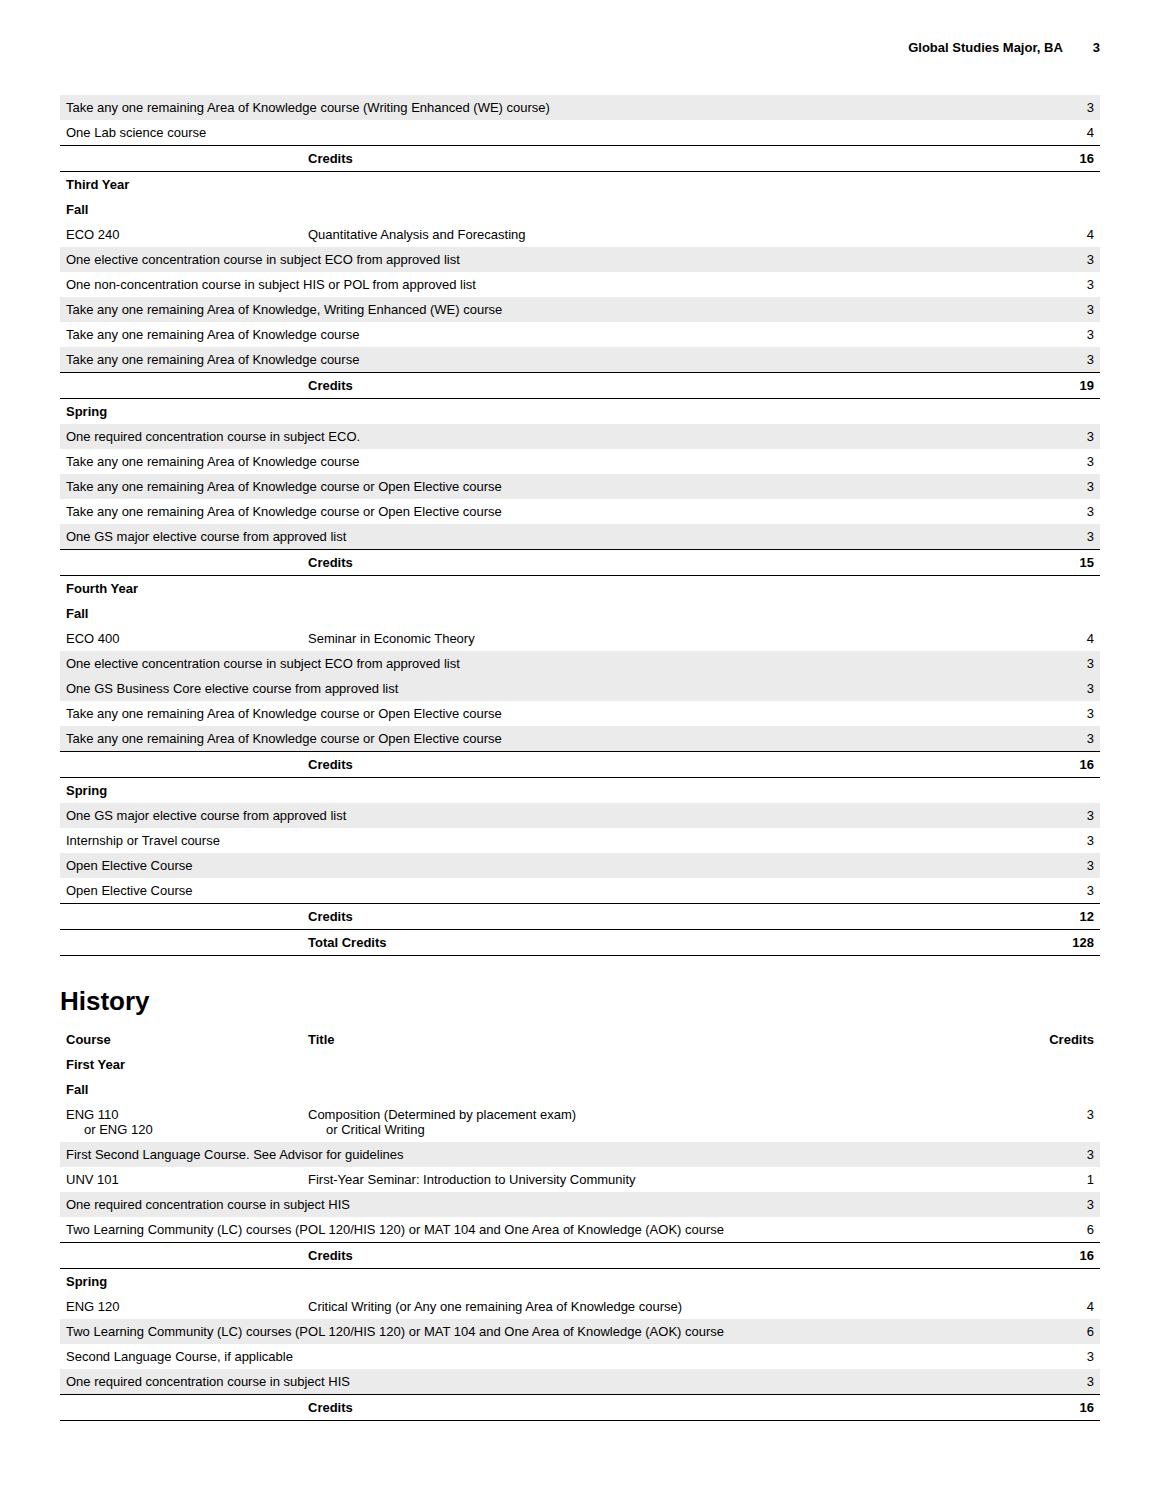Global Studies Major, BA3
| Take any one remaining Area of Knowledge course (Writing Enhanced (WE) course) | 3 |
| One Lab science course | 4 |
| | Credits | 16 |
| Third Year |
| Fall |
| ECO 240 | Quantitative Analysis and Forecasting | 4 |
| One elective concentration course in subject ECO from approved list | 3 |
| One non-concentration course in subject HIS or POL from approved list | 3 |
| Take any one remaining Area of Knowledge, Writing Enhanced (WE) course | 3 |
| Take any one remaining Area of Knowledge course | 3 |
| Take any one remaining Area of Knowledge course | 3 |
| | Credits | 19 |
| Spring |
| One required concentration course in subject ECO. | 3 |
| Take any one remaining Area of Knowledge course | 3 |
| Take any one remaining Area of Knowledge course or Open Elective course | 3 |
| Take any one remaining Area of Knowledge course or Open Elective course | 3 |
| One GS major elective course from approved list | 3 |
| | Credits | 15 |
| Fourth Year |
| Fall |
| ECO 400 | Seminar in Economic Theory | 4 |
| One elective concentration course in subject ECO from approved list | 3 |
| One GS Business Core elective course from approved list | 3 |
| Take any one remaining Area of Knowledge course or Open Elective course | 3 |
| Take any one remaining Area of Knowledge course or Open Elective course | 3 |
| | Credits | 16 |
| Spring |
| One GS major elective course from approved list | 3 |
| Internship or Travel course | 3 |
| Open Elective Course | 3 |
| Open Elective Course | 3 |
| | Credits | 12 |
| | Total Credits | 128 |
History
| Course | Title | Credits |
| First Year |
| Fall |
| ENG 110 or ENG 120 | Composition (Determined by placement exam) or Critical Writing | 3 |
| First Second Language Course. See Advisor for guidelines | 3 |
| UNV 101 | First-Year Seminar: Introduction to University Community | 1 |
| One required concentration course in subject HIS | 3 |
| Two Learning Community (LC) courses (POL 120/HIS 120) or MAT 104 and One Area of Knowledge (AOK) course | 6 |
| | Credits | 16 |
| Spring |
| ENG 120 | Critical Writing (or Any one remaining Area of Knowledge course) | 4 |
| Two Learning Community (LC) courses (POL 120/HIS 120) or MAT 104 and One Area of Knowledge (AOK) course | 6 |
| Second Language Course, if applicable | 3 |
| One required concentration course in subject HIS | 3 |
| | Credits | 16 |